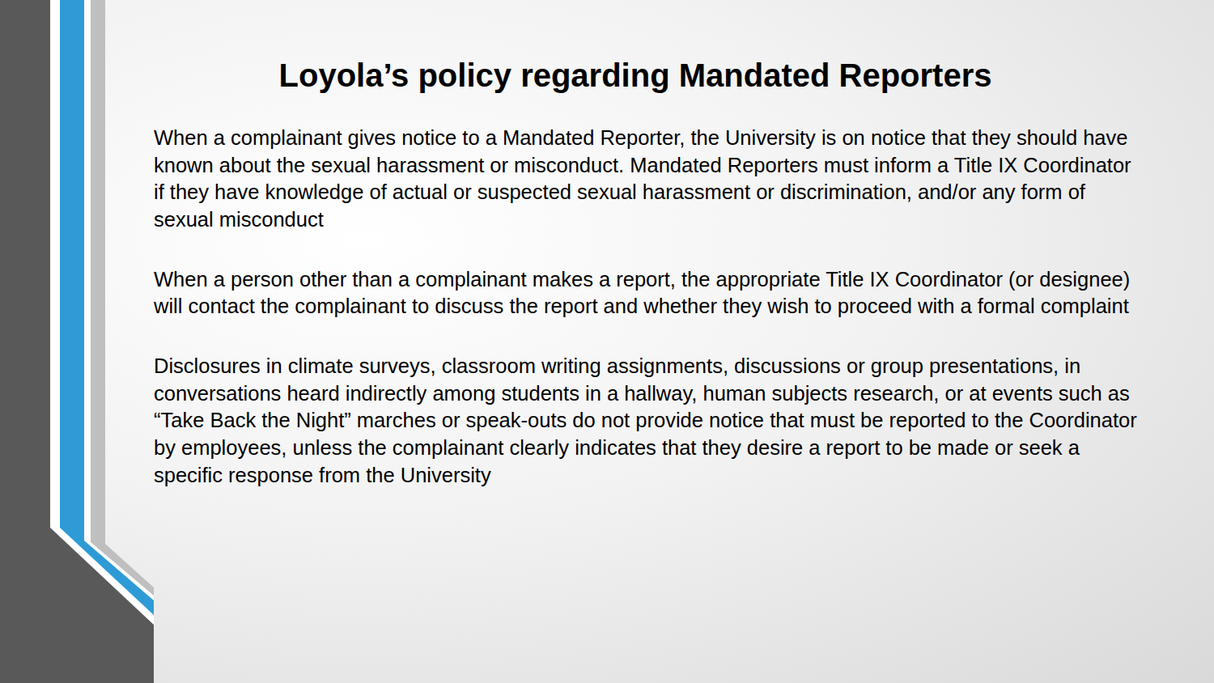Loyola’s policy regarding Mandated Reporters
When a complainant gives notice to a Mandated Reporter, the University is on notice that they should have known about the sexual harassment or misconduct. Mandated Reporters must inform a Title IX Coordinator if they have knowledge of actual or suspected sexual harassment or discrimination, and/or any form of sexual misconduct
When a person other than a complainant makes a report, the appropriate Title IX Coordinator (or designee) will contact the complainant to discuss the report and whether they wish to proceed with a formal complaint
Disclosures in climate surveys, classroom writing assignments, discussions or group presentations, in conversations heard indirectly among students in a hallway, human subjects research, or at events such as “Take Back the Night” marches or speak-outs do not provide notice that must be reported to the Coordinator by employees, unless the complainant clearly indicates that they desire a report to be made or seek a specific response from the University